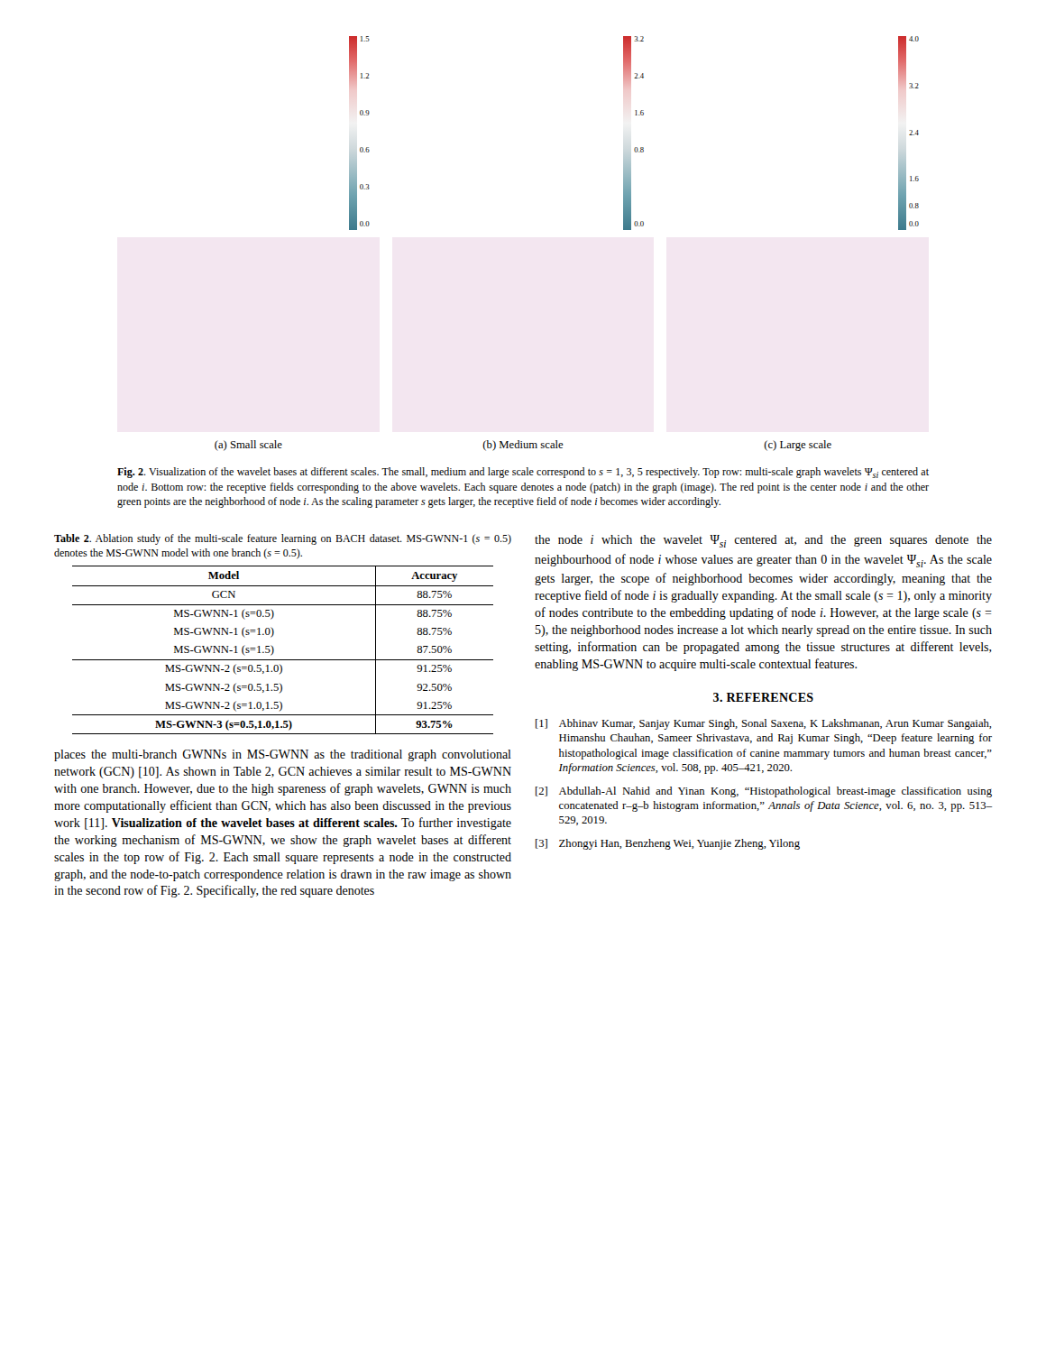1.5 1.2 0.9 0.6 0.3 0.0
(a) Small scale
3.2 2.4 1.6 0.8 0.0
(b) Medium scale
4.0 3.2 2.4 1.6 0.8 0.0
(c) Large scale
Fig. 2. Visualization of the wavelet bases at different scales. The small, medium and large scale correspond to s = 1, 3, 5 respectively. Top row: multi-scale graph wavelets Ψsi centered at node i. Bottom row: the receptive fields corresponding to the above wavelets. Each square denotes a node (patch) in the graph (image). The red point is the center node i and the other green points are the neighborhood of node i. As the scaling parameter s gets larger, the receptive field of node i becomes wider accordingly.
Table 2. Ablation study of the multi-scale feature learning on BACH dataset. MS-GWNN-1 (s = 0.5) denotes the MS-GWNN model with one branch (s = 0.5).
| Model | Accuracy |
| --- | --- |
| GCN | 88.75% |
| MS-GWNN-1 (s=0.5) | 88.75% |
| MS-GWNN-1 (s=1.0) | 88.75% |
| MS-GWNN-1 (s=1.5) | 87.50% |
| MS-GWNN-2 (s=0.5,1.0) | 91.25% |
| MS-GWNN-2 (s=0.5,1.5) | 92.50% |
| MS-GWNN-2 (s=1.0,1.5) | 91.25% |
| MS-GWNN-3 (s=0.5,1.0,1.5) | 93.75% |
places the multi-branch GWNNs in MS-GWNN as the traditional graph convolutional network (GCN) [10]. As shown in Table 2, GCN achieves a similar result to MS-GWNN with one branch. However, due to the high spareness of graph wavelets, GWNN is much more computationally efficient than GCN, which has also been discussed in the previous work [11]. Visualization of the wavelet bases at different scales. To further investigate the working mechanism of MS-GWNN, we show the graph wavelet bases at different scales in the top row of Fig. 2. Each small square represents a node in the constructed graph, and the node-to-patch correspondence relation is drawn in the raw image as shown in the second row of Fig. 2. Specifically, the red square denotes
the node i which the wavelet Ψsi centered at, and the green squares denote the neighbourhood of node i whose values are greater than 0 in the wavelet Ψsi. As the scale gets larger, the scope of neighborhood becomes wider accordingly, meaning that the receptive field of node i is gradually expanding. At the small scale (s = 1), only a minority of nodes contribute to the embedding updating of node i. However, at the large scale (s = 5), the neighborhood nodes increase a lot which nearly spread on the entire tissue. In such setting, information can be propagated among the tissue structures at different levels, enabling MS-GWNN to acquire multi-scale contextual features.
3. REFERENCES
[1] Abhinav Kumar, Sanjay Kumar Singh, Sonal Saxena, K Lakshmanan, Arun Kumar Sangaiah, Himanshu Chauhan, Sameer Shrivastava, and Raj Kumar Singh, “Deep feature learning for histopathological image classification of canine mammary tumors and human breast cancer,” Information Sciences, vol. 508, pp. 405–421, 2020.
[2] Abdullah-Al Nahid and Yinan Kong, “Histopathological breast-image classification using concatenated r–g–b histogram information,” Annals of Data Science, vol. 6, no. 3, pp. 513–529, 2019.
[3] Zhongyi Han, Benzheng Wei, Yuanjie Zheng, Yilong